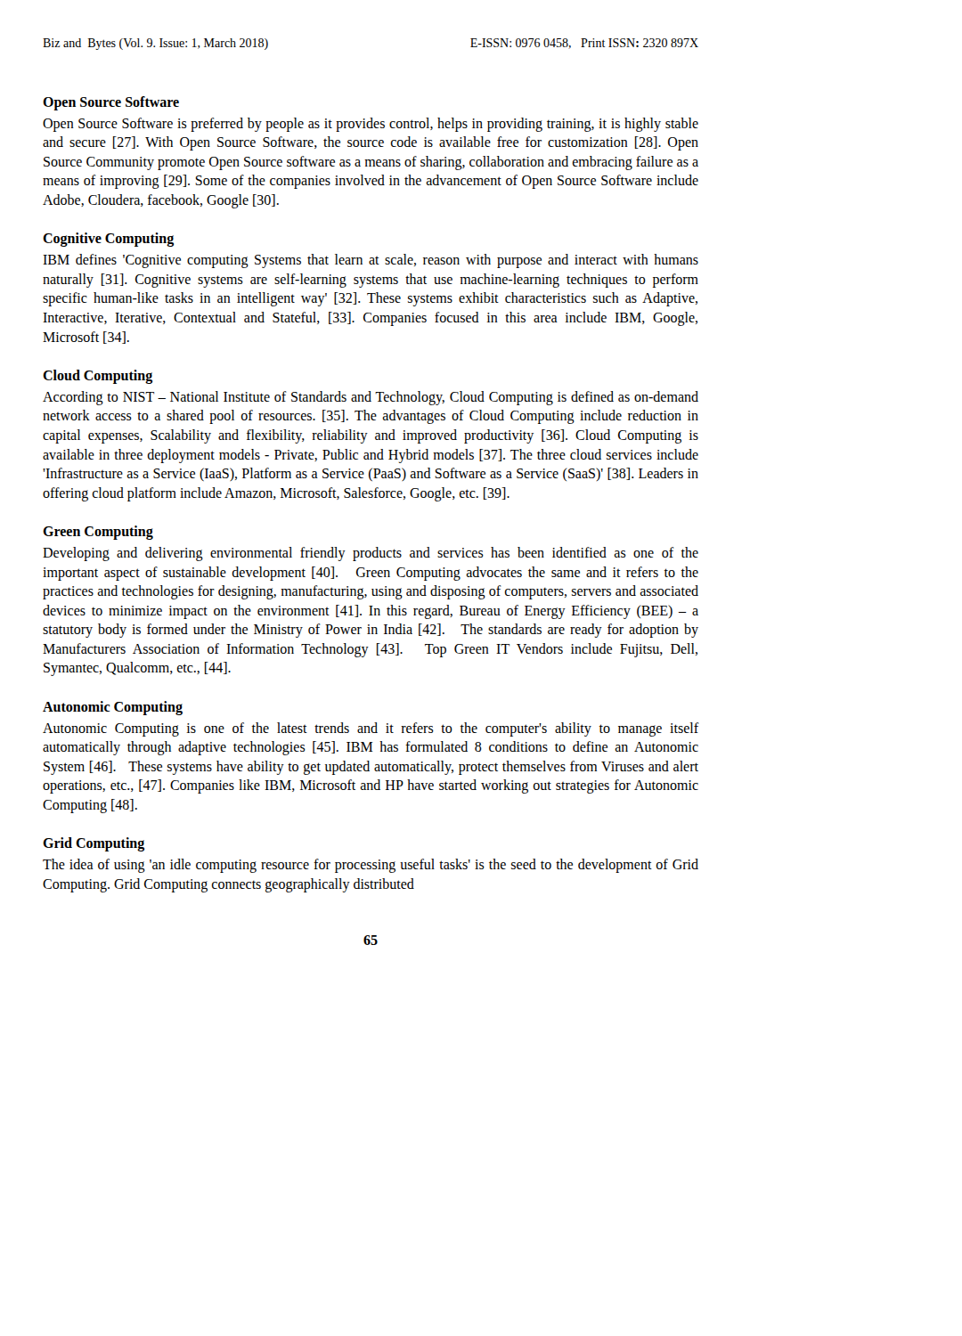Biz and Bytes (Vol. 9. Issue: 1, March 2018)
E-ISSN: 0976 0458, Print ISSN: 2320 897X
Open Source Software
Open Source Software is preferred by people as it provides control, helps in providing training, it is highly stable and secure [27]. With Open Source Software, the source code is available free for customization [28]. Open Source Community promote Open Source software as a means of sharing, collaboration and embracing failure as a means of improving [29]. Some of the companies involved in the advancement of Open Source Software include Adobe, Cloudera, facebook, Google [30].
Cognitive Computing
IBM defines 'Cognitive computing Systems that learn at scale, reason with purpose and interact with humans naturally [31]. Cognitive systems are self-learning systems that use machine-learning techniques to perform specific human-like tasks in an intelligent way' [32]. These systems exhibit characteristics such as Adaptive, Interactive, Iterative, Contextual and Stateful, [33]. Companies focused in this area include IBM, Google, Microsoft [34].
Cloud Computing
According to NIST – National Institute of Standards and Technology, Cloud Computing is defined as on-demand network access to a shared pool of resources. [35]. The advantages of Cloud Computing include reduction in capital expenses, Scalability and flexibility, reliability and improved productivity [36]. Cloud Computing is available in three deployment models - Private, Public and Hybrid models [37]. The three cloud services include 'Infrastructure as a Service (IaaS), Platform as a Service (PaaS) and Software as a Service (SaaS)' [38]. Leaders in offering cloud platform include Amazon, Microsoft, Salesforce, Google, etc. [39].
Green Computing
Developing and delivering environmental friendly products and services has been identified as one of the important aspect of sustainable development [40]. Green Computing advocates the same and it refers to the practices and technologies for designing, manufacturing, using and disposing of computers, servers and associated devices to minimize impact on the environment [41]. In this regard, Bureau of Energy Efficiency (BEE) – a statutory body is formed under the Ministry of Power in India [42]. The standards are ready for adoption by Manufacturers Association of Information Technology [43]. Top Green IT Vendors include Fujitsu, Dell, Symantec, Qualcomm, etc., [44].
Autonomic Computing
Autonomic Computing is one of the latest trends and it refers to the computer's ability to manage itself automatically through adaptive technologies [45]. IBM has formulated 8 conditions to define an Autonomic System [46]. These systems have ability to get updated automatically, protect themselves from Viruses and alert operations, etc., [47]. Companies like IBM, Microsoft and HP have started working out strategies for Autonomic Computing [48].
Grid Computing
The idea of using 'an idle computing resource for processing useful tasks' is the seed to the development of Grid Computing. Grid Computing connects geographically distributed
65